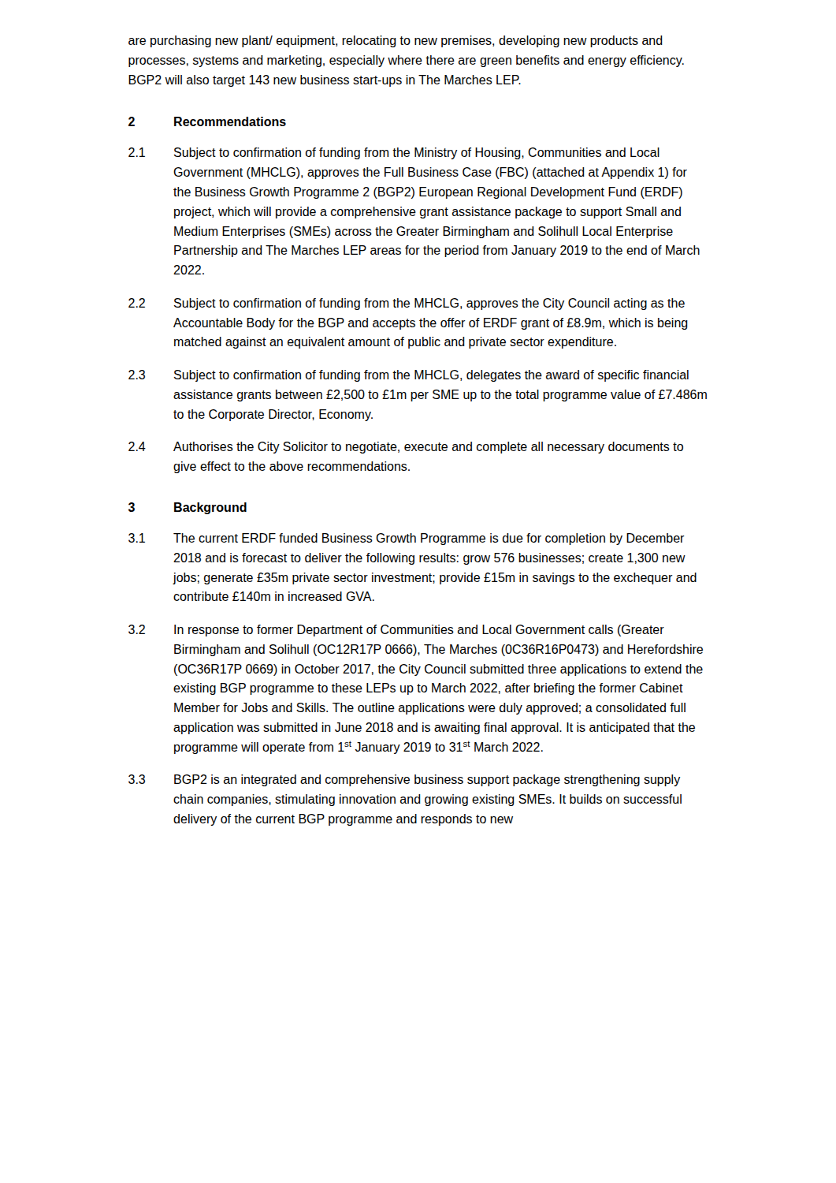are purchasing new plant/ equipment, relocating to new premises, developing new products and processes, systems and marketing, especially where there are green benefits and energy efficiency. BGP2 will also target 143 new business start-ups in The Marches LEP.
2
Recommendations
2.1
Subject to confirmation of funding from the Ministry of Housing, Communities and Local Government (MHCLG), approves the Full Business Case (FBC) (attached at Appendix 1) for the Business Growth Programme 2 (BGP2) European Regional Development Fund (ERDF) project, which will provide a comprehensive grant assistance package to support Small and Medium Enterprises (SMEs) across the Greater Birmingham and Solihull Local Enterprise Partnership and The Marches LEP areas for the period from January 2019 to the end of March 2022.
2.2
Subject to confirmation of funding from the MHCLG, approves the City Council acting as the Accountable Body for the BGP and accepts the offer of ERDF grant of £8.9m, which is being matched against an equivalent amount of public and private sector expenditure.
2.3
Subject to confirmation of funding from the MHCLG, delegates the award of specific financial assistance grants between £2,500 to £1m per SME up to the total programme value of £7.486m to the Corporate Director, Economy.
2.4
Authorises the City Solicitor to negotiate, execute and complete all necessary documents to give effect to the above recommendations.
3
Background
3.1
The current ERDF funded Business Growth Programme is due for completion by December 2018 and is forecast to deliver the following results: grow 576 businesses; create 1,300 new jobs; generate £35m private sector investment; provide £15m in savings to the exchequer and contribute £140m in increased GVA.
3.2
In response to former Department of Communities and Local Government calls (Greater Birmingham and Solihull (OC12R17P 0666), The Marches (0C36R16P0473) and Herefordshire (OC36R17P 0669) in October 2017, the City Council submitted three applications to extend the existing BGP programme to these LEPs up to March 2022, after briefing the former Cabinet Member for Jobs and Skills. The outline applications were duly approved; a consolidated full application was submitted in June 2018 and is awaiting final approval. It is anticipated that the programme will operate from 1st January 2019 to 31st March 2022.
3.3
BGP2 is an integrated and comprehensive business support package strengthening supply chain companies, stimulating innovation and growing existing SMEs. It builds on successful delivery of the current BGP programme and responds to new